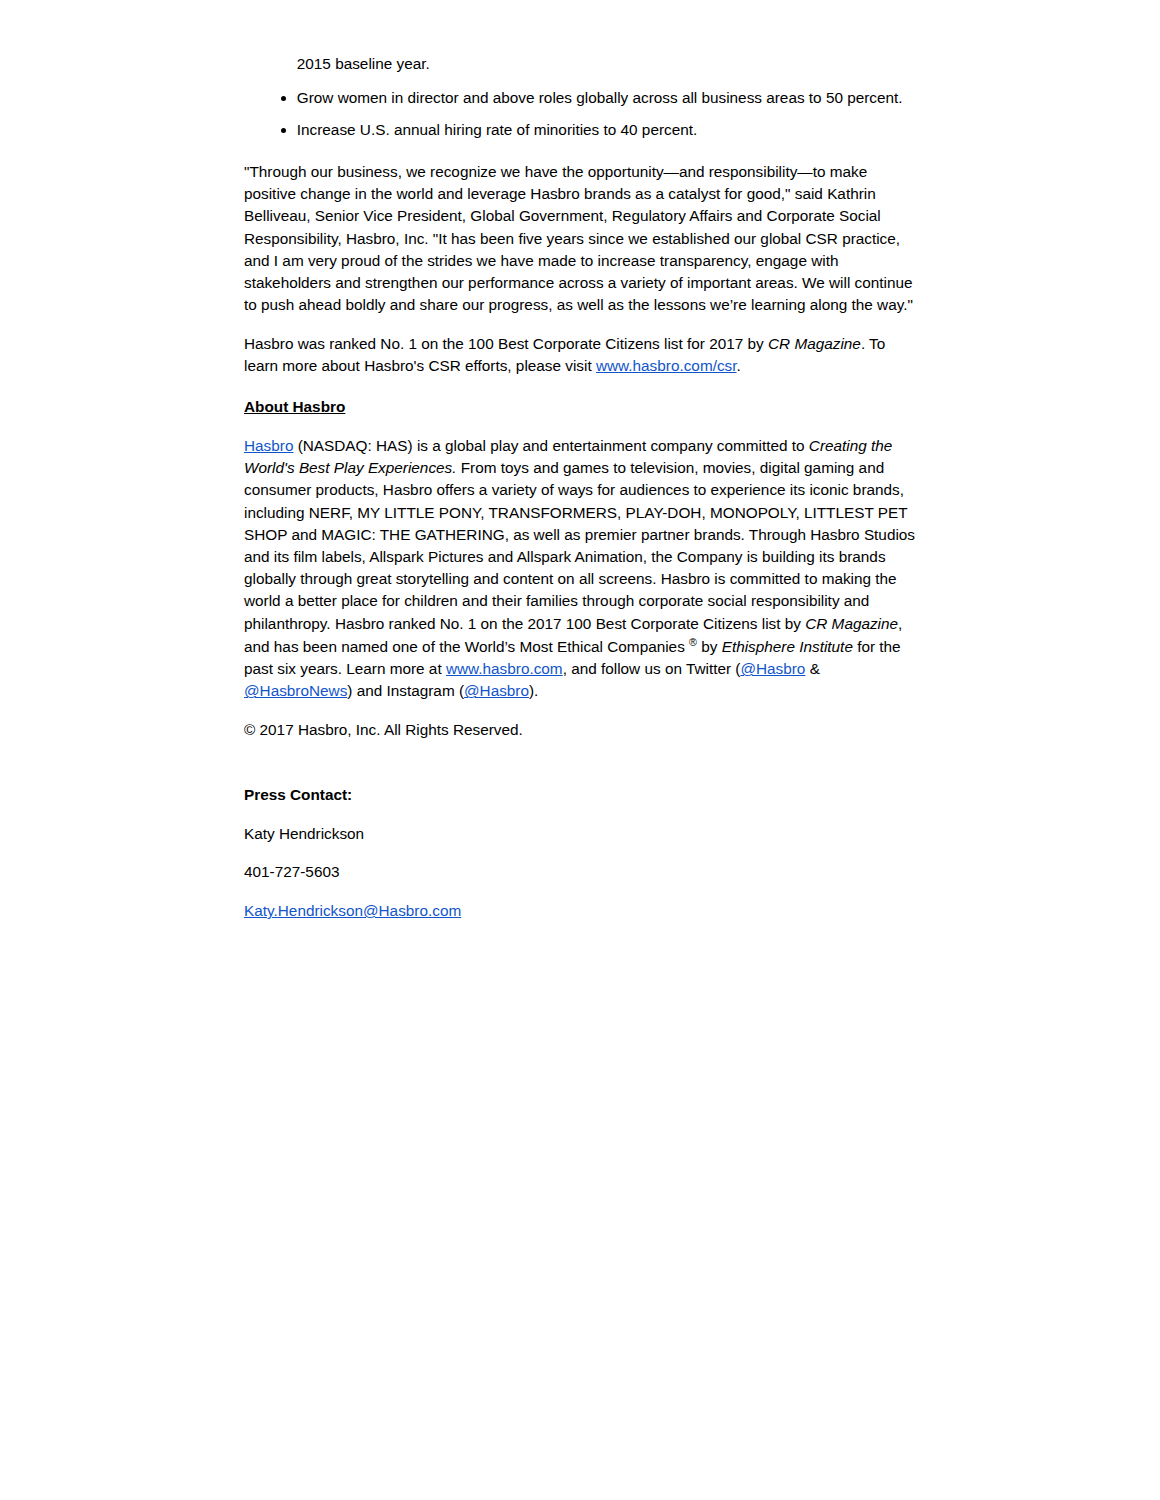2015 baseline year.
Grow women in director and above roles globally across all business areas to 50 percent.
Increase U.S. annual hiring rate of minorities to 40 percent.
"Through our business, we recognize we have the opportunity—and responsibility—to make positive change in the world and leverage Hasbro brands as a catalyst for good," said Kathrin Belliveau, Senior Vice President, Global Government, Regulatory Affairs and Corporate Social Responsibility, Hasbro, Inc. "It has been five years since we established our global CSR practice, and I am very proud of the strides we have made to increase transparency, engage with stakeholders and strengthen our performance across a variety of important areas. We will continue to push ahead boldly and share our progress, as well as the lessons we’re learning along the way."
Hasbro was ranked No. 1 on the 100 Best Corporate Citizens list for 2017 by CR Magazine. To learn more about Hasbro's CSR efforts, please visit www.hasbro.com/csr.
About Hasbro
Hasbro (NASDAQ: HAS) is a global play and entertainment company committed to Creating the World's Best Play Experiences. From toys and games to television, movies, digital gaming and consumer products, Hasbro offers a variety of ways for audiences to experience its iconic brands, including NERF, MY LITTLE PONY, TRANSFORMERS, PLAY-DOH, MONOPOLY, LITTLEST PET SHOP and MAGIC: THE GATHERING, as well as premier partner brands. Through Hasbro Studios and its film labels, Allspark Pictures and Allspark Animation, the Company is building its brands globally through great storytelling and content on all screens. Hasbro is committed to making the world a better place for children and their families through corporate social responsibility and philanthropy. Hasbro ranked No. 1 on the 2017 100 Best Corporate Citizens list by CR Magazine, and has been named one of the World’s Most Ethical Companies ® by Ethisphere Institute for the past six years. Learn more at www.hasbro.com, and follow us on Twitter (@Hasbro & @HasbroNews) and Instagram (@Hasbro).
© 2017 Hasbro, Inc. All Rights Reserved.
Press Contact:
Katy Hendrickson
401-727-5603
Katy.Hendrickson@Hasbro.com